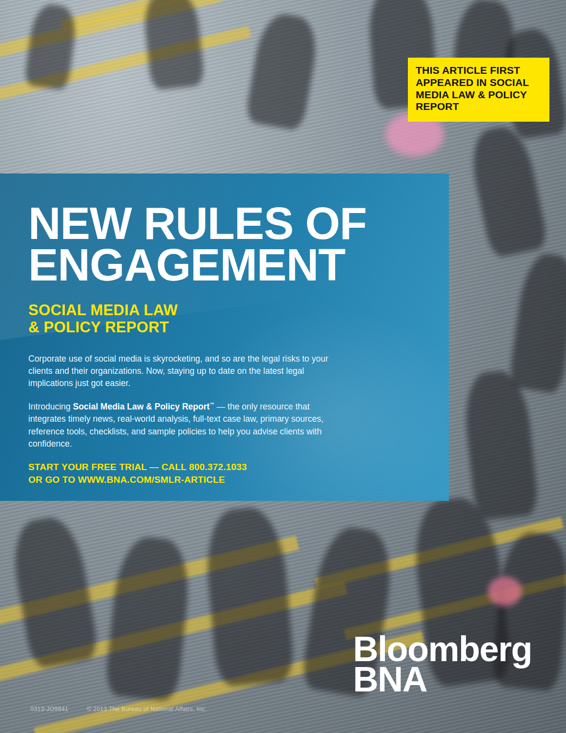This article first appeared in Social Media Law & Policy Report
New Rules of
Engagement
Social Media Law
& Policy Report
Corporate use of social media is skyrocketing, and so are the legal risks to your clients and their organizations. Now, staying up to date on the latest legal implications just got easier.
Introducing Social Media Law & Policy Report™ — the only resource that integrates timely news, real-world analysis, full-text case law, primary sources, reference tools, checklists, and sample policies to help you advise clients with confidence.
Start your free trial — call 800.372.1033
or go to www.bna.com/smlr-article
Bloomberg BNA
0313-JO9841 © 2013 The Bureau of National Affairs, Inc.